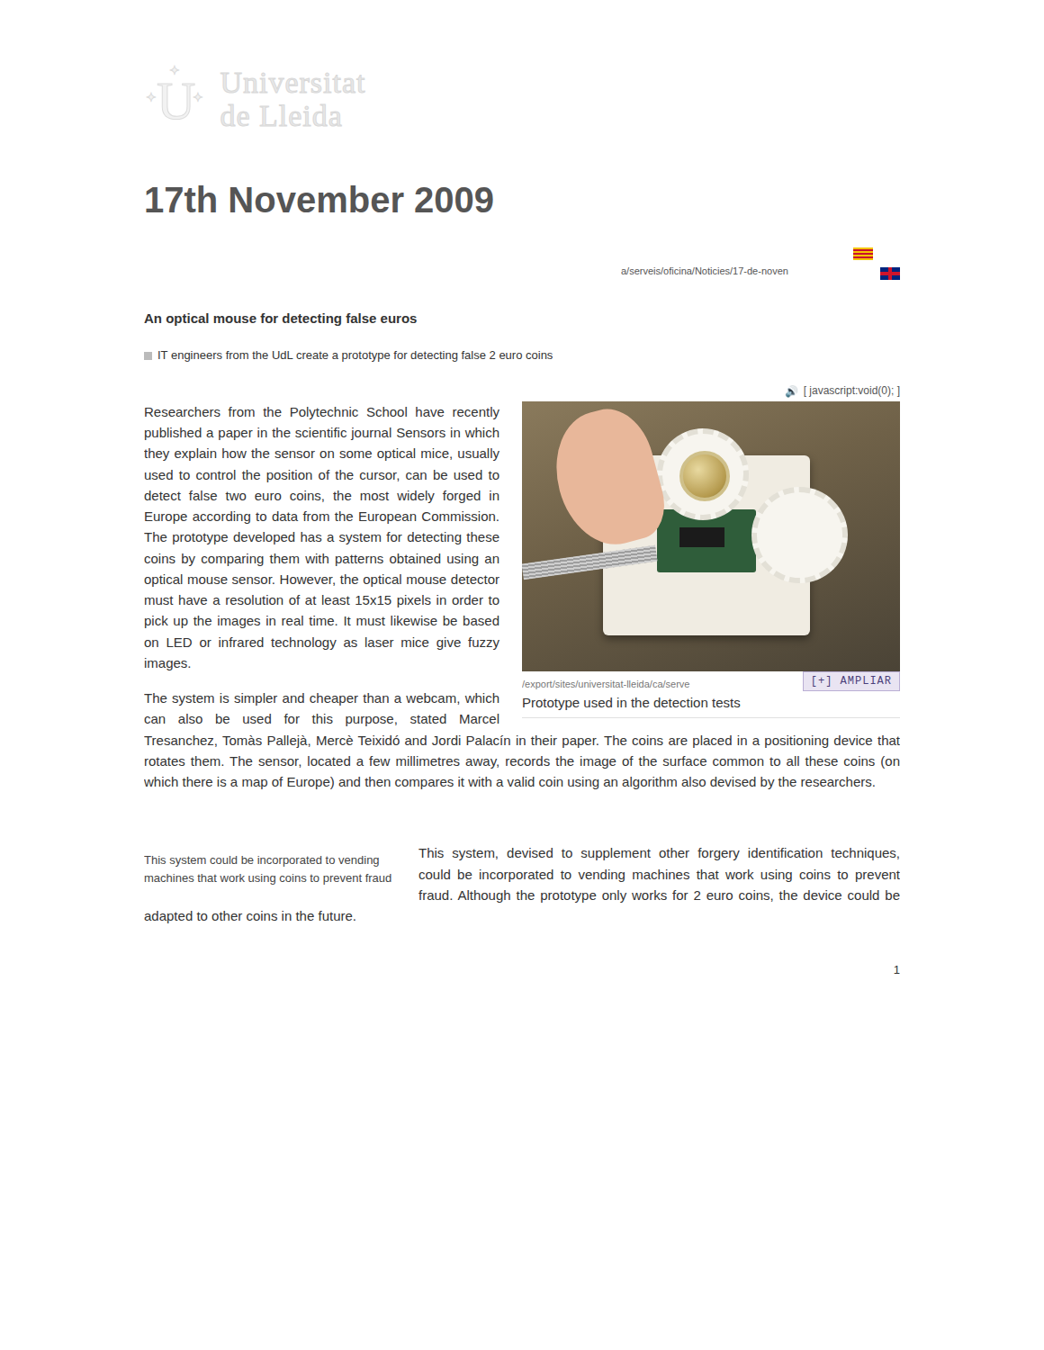✦ ✦ ✦ U
Universitat
de Lleida
17th November 2009
a/serveis/oficina/Noticies/17-de-noven
An optical mouse for detecting false euros
IT engineers from the UdL create a prototype for detecting false 2 euro coins
🔊[ javascript:void(0); ]
/export/sites/universitat-lleida/ca/serve [+] AMPLIAR
Prototype used in the detection tests
Researchers from the Polytechnic School have recently published a paper in the scientific journal Sensors in which they explain how the sensor on some optical mice, usually used to control the position of the cursor, can be used to detect false two euro coins, the most widely forged in Europe according to data from the European Commission. The prototype developed has a system for detecting these coins by comparing them with patterns obtained using an optical mouse sensor. However, the optical mouse detector must have a resolution of at least 15x15 pixels in order to pick up the images in real time. It must likewise be based on LED or infrared technology as laser mice give fuzzy images.
The system is simpler and cheaper than a webcam, which can also be used for this purpose, stated Marcel Tresanchez, Tomàs Pallejà, Mercè Teixidó and Jordi Palacín in their paper. The coins are placed in a positioning device that rotates them. The sensor, located a few millimetres away, records the image of the surface common to all these coins (on which there is a map of Europe) and then compares it with a valid coin using an algorithm also devised by the researchers.
This system could be incorporated to vending machines that work using coins to prevent fraud
This system, devised to supplement other forgery identification techniques, could be incorporated to vending machines that work using coins to prevent fraud. Although the prototype only works for 2 euro coins, the device could be adapted to other coins in the future.
1